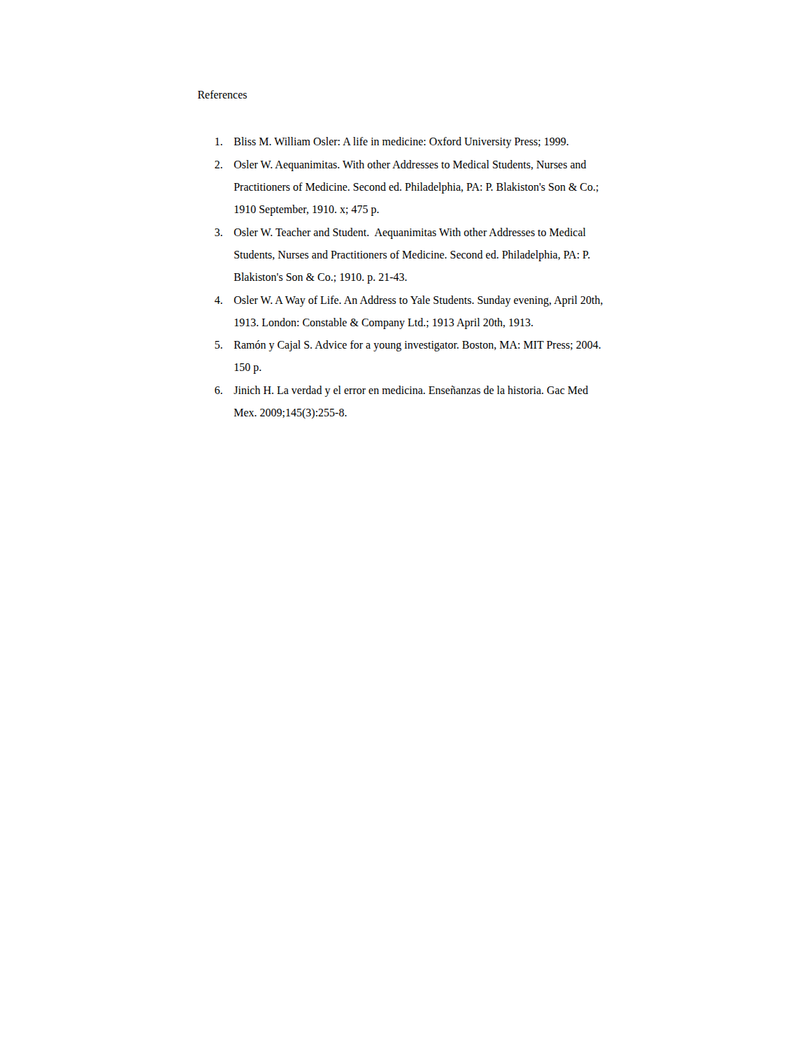References
Bliss M. William Osler: A life in medicine: Oxford University Press; 1999.
Osler W. Aequanimitas. With other Addresses to Medical Students, Nurses and Practitioners of Medicine. Second ed. Philadelphia, PA: P. Blakiston's Son & Co.; 1910 September, 1910. x; 475 p.
Osler W. Teacher and Student. Aequanimitas With other Addresses to Medical Students, Nurses and Practitioners of Medicine. Second ed. Philadelphia, PA: P. Blakiston's Son & Co.; 1910. p. 21-43.
Osler W. A Way of Life. An Address to Yale Students. Sunday evening, April 20th, 1913. London: Constable & Company Ltd.; 1913 April 20th, 1913.
Ramón y Cajal S. Advice for a young investigator. Boston, MA: MIT Press; 2004. 150 p.
Jinich H. La verdad y el error en medicina. Enseñanzas de la historia. Gac Med Mex. 2009;145(3):255-8.